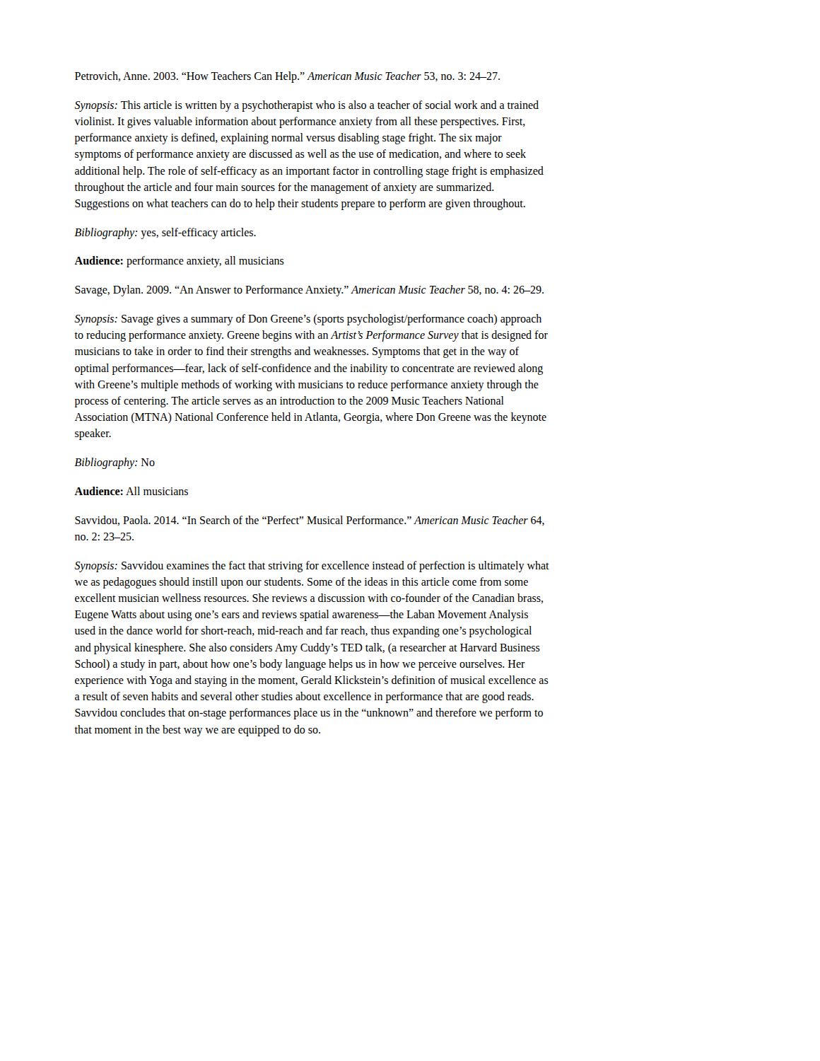Petrovich, Anne. 2003. “How Teachers Can Help.” American Music Teacher 53, no. 3: 24–27.
Synopsis: This article is written by a psychotherapist who is also a teacher of social work and a trained violinist. It gives valuable information about performance anxiety from all these perspectives. First, performance anxiety is defined, explaining normal versus disabling stage fright. The six major symptoms of performance anxiety are discussed as well as the use of medication, and where to seek additional help. The role of self-efficacy as an important factor in controlling stage fright is emphasized throughout the article and four main sources for the management of anxiety are summarized. Suggestions on what teachers can do to help their students prepare to perform are given throughout.
Bibliography: yes, self-efficacy articles.
Audience: performance anxiety, all musicians
Savage, Dylan. 2009. “An Answer to Performance Anxiety.” American Music Teacher 58, no. 4: 26–29.
Synopsis: Savage gives a summary of Don Greene’s (sports psychologist/performance coach) approach to reducing performance anxiety. Greene begins with an Artist’s Performance Survey that is designed for musicians to take in order to find their strengths and weaknesses. Symptoms that get in the way of optimal performances—fear, lack of self-confidence and the inability to concentrate are reviewed along with Greene’s multiple methods of working with musicians to reduce performance anxiety through the process of centering. The article serves as an introduction to the 2009 Music Teachers National Association (MTNA) National Conference held in Atlanta, Georgia, where Don Greene was the keynote speaker.
Bibliography: No
Audience: All musicians
Savvidou, Paola. 2014. “In Search of the “Perfect” Musical Performance.” American Music Teacher 64, no. 2: 23–25.
Synopsis: Savvidou examines the fact that striving for excellence instead of perfection is ultimately what we as pedagogues should instill upon our students. Some of the ideas in this article come from some excellent musician wellness resources. She reviews a discussion with co-founder of the Canadian brass, Eugene Watts about using one’s ears and reviews spatial awareness—the Laban Movement Analysis used in the dance world for short-reach, mid-reach and far reach, thus expanding one’s psychological and physical kinesphere. She also considers Amy Cuddy’s TED talk, (a researcher at Harvard Business School) a study in part, about how one’s body language helps us in how we perceive ourselves. Her experience with Yoga and staying in the moment, Gerald Klickstein’s definition of musical excellence as a result of seven habits and several other studies about excellence in performance that are good reads. Savvidou concludes that on-stage performances place us in the “unknown” and therefore we perform to that moment in the best way we are equipped to do so.